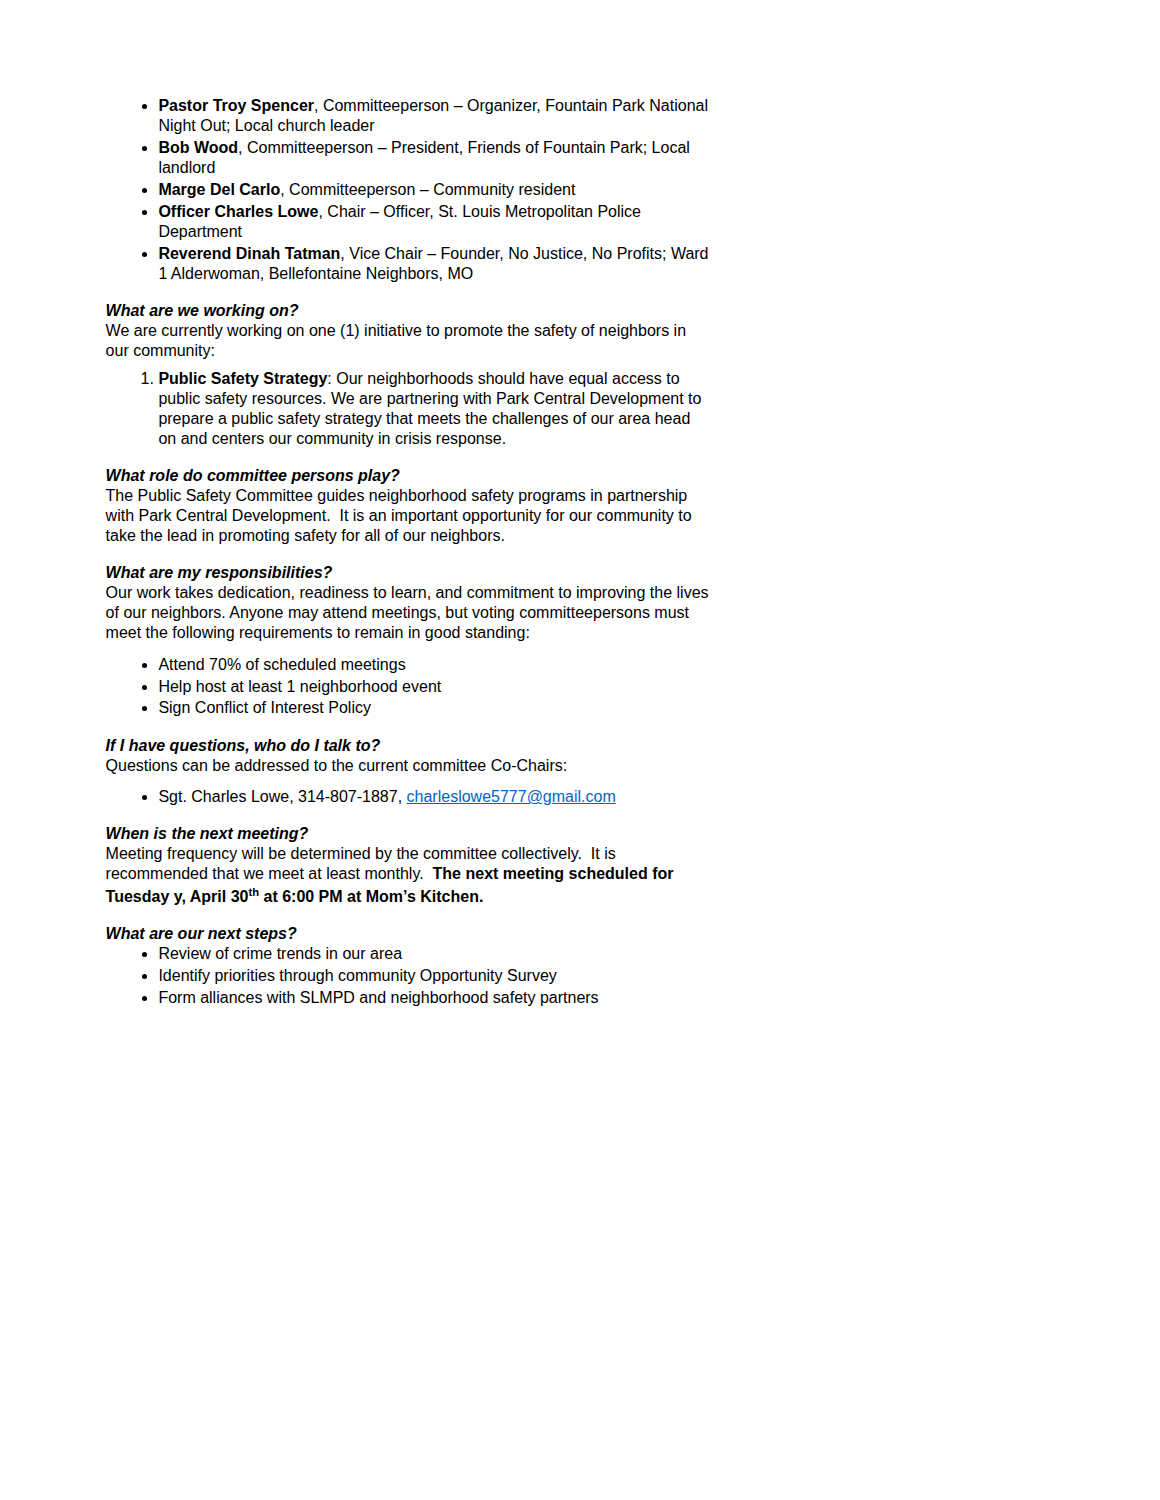Pastor Troy Spencer, Committeeperson – Organizer, Fountain Park National Night Out; Local church leader
Bob Wood, Committeeperson – President, Friends of Fountain Park; Local landlord
Marge Del Carlo, Committeeperson – Community resident
Officer Charles Lowe, Chair – Officer, St. Louis Metropolitan Police Department
Reverend Dinah Tatman, Vice Chair – Founder, No Justice, No Profits; Ward 1 Alderwoman, Bellefontaine Neighbors, MO
What are we working on?
We are currently working on one (1) initiative to promote the safety of neighbors in our community:
Public Safety Strategy: Our neighborhoods should have equal access to public safety resources. We are partnering with Park Central Development to prepare a public safety strategy that meets the challenges of our area head on and centers our community in crisis response.
What role do committee persons play?
The Public Safety Committee guides neighborhood safety programs in partnership with Park Central Development. It is an important opportunity for our community to take the lead in promoting safety for all of our neighbors.
What are my responsibilities?
Our work takes dedication, readiness to learn, and commitment to improving the lives of our neighbors. Anyone may attend meetings, but voting committeepersons must meet the following requirements to remain in good standing:
Attend 70% of scheduled meetings
Help host at least 1 neighborhood event
Sign Conflict of Interest Policy
If I have questions, who do I talk to?
Questions can be addressed to the current committee Co-Chairs:
Sgt. Charles Lowe, 314-807-1887, charleslowe5777@gmail.com
When is the next meeting?
Meeting frequency will be determined by the committee collectively. It is recommended that we meet at least monthly. The next meeting scheduled for Tuesday y, April 30th at 6:00 PM at Mom’s Kitchen.
What are our next steps?
Review of crime trends in our area
Identify priorities through community Opportunity Survey
Form alliances with SLMPD and neighborhood safety partners